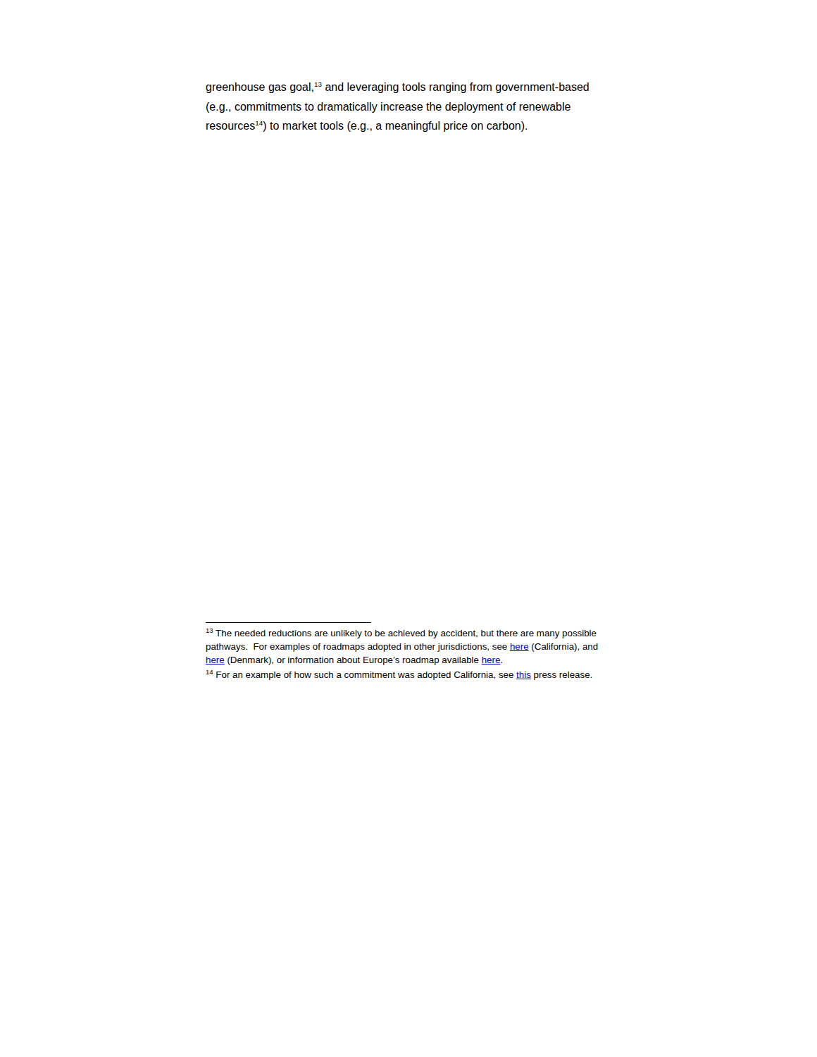greenhouse gas goal,13 and leveraging tools ranging from government-based (e.g., commitments to dramatically increase the deployment of renewable resources14) to market tools (e.g., a meaningful price on carbon).
13 The needed reductions are unlikely to be achieved by accident, but there are many possible pathways. For examples of roadmaps adopted in other jurisdictions, see here (California), and here (Denmark), or information about Europe’s roadmap available here.
14 For an example of how such a commitment was adopted California, see this press release.